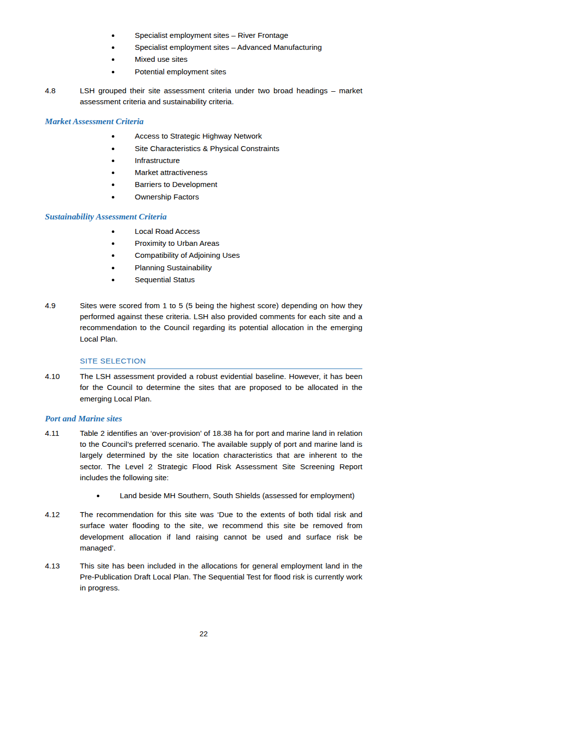Specialist employment sites – River Frontage
Specialist employment sites – Advanced Manufacturing
Mixed use sites
Potential employment sites
4.8
LSH grouped their site assessment criteria under two broad headings – market assessment criteria and sustainability criteria.
Market Assessment Criteria
Access to Strategic Highway Network
Site Characteristics & Physical Constraints
Infrastructure
Market attractiveness
Barriers to Development
Ownership Factors
Sustainability Assessment Criteria
Local Road Access
Proximity to Urban Areas
Compatibility of Adjoining Uses
Planning Sustainability
Sequential Status
4.9
Sites were scored from 1 to 5 (5 being the highest score) depending on how they performed against these criteria. LSH also provided comments for each site and a recommendation to the Council regarding its potential allocation in the emerging Local Plan.
SITE SELECTION
4.10
The LSH assessment provided a robust evidential baseline. However, it has been for the Council to determine the sites that are proposed to be allocated in the emerging Local Plan.
Port and Marine sites
4.11
Table 2 identifies an ‘over-provision’ of 18.38 ha for port and marine land in relation to the Council’s preferred scenario. The available supply of port and marine land is largely determined by the site location characteristics that are inherent to the sector. The Level 2 Strategic Flood Risk Assessment Site Screening Report includes the following site:
Land beside MH Southern, South Shields (assessed for employment)
4.12
The recommendation for this site was ‘Due to the extents of both tidal risk and surface water flooding to the site, we recommend this site be removed from development allocation if land raising cannot be used and surface risk be managed’.
4.13
This site has been included in the allocations for general employment land in the Pre-Publication Draft Local Plan. The Sequential Test for flood risk is currently work in progress.
22